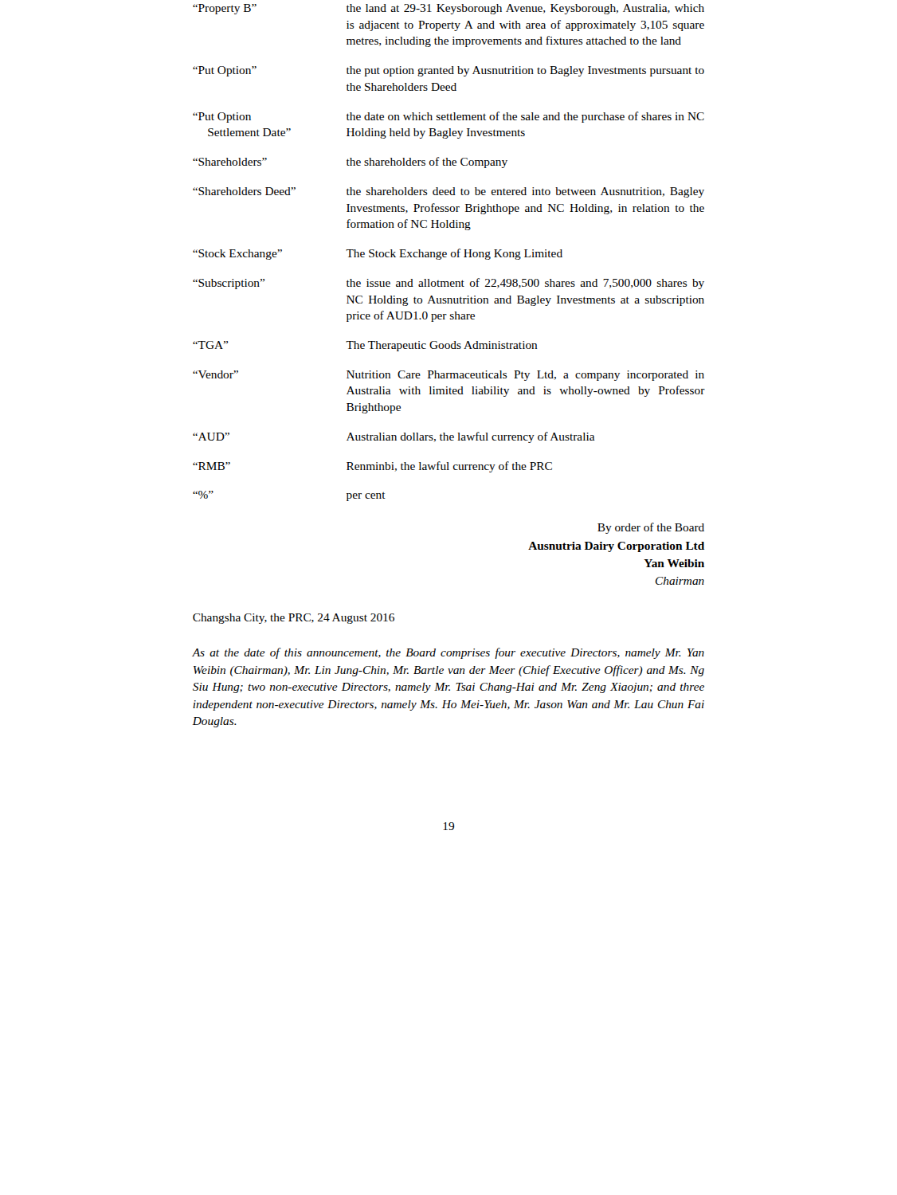| “Property B” | the land at 29-31 Keysborough Avenue, Keysborough, Australia, which is adjacent to Property A and with area of approximately 3,105 square metres, including the improvements and fixtures attached to the land |
| “Put Option” | the put option granted by Ausnutrition to Bagley Investments pursuant to the Shareholders Deed |
| “Put Option Settlement Date” | the date on which settlement of the sale and the purchase of shares in NC Holding held by Bagley Investments |
| “Shareholders” | the shareholders of the Company |
| “Shareholders Deed” | the shareholders deed to be entered into between Ausnutrition, Bagley Investments, Professor Brighthope and NC Holding, in relation to the formation of NC Holding |
| “Stock Exchange” | The Stock Exchange of Hong Kong Limited |
| “Subscription” | the issue and allotment of 22,498,500 shares and 7,500,000 shares by NC Holding to Ausnutrition and Bagley Investments at a subscription price of AUD1.0 per share |
| “TGA” | The Therapeutic Goods Administration |
| “Vendor” | Nutrition Care Pharmaceuticals Pty Ltd, a company incorporated in Australia with limited liability and is wholly-owned by Professor Brighthope |
| “AUD” | Australian dollars, the lawful currency of Australia |
| “RMB” | Renminbi, the lawful currency of the PRC |
| “%” | per cent |
By order of the Board
Ausnutria Dairy Corporation Ltd
Yan Weibin
Chairman
Changsha City, the PRC, 24 August 2016
As at the date of this announcement, the Board comprises four executive Directors, namely Mr. Yan Weibin (Chairman), Mr. Lin Jung-Chin, Mr. Bartle van der Meer (Chief Executive Officer) and Ms. Ng Siu Hung; two non-executive Directors, namely Mr. Tsai Chang-Hai and Mr. Zeng Xiaojun; and three independent non-executive Directors, namely Ms. Ho Mei-Yueh, Mr. Jason Wan and Mr. Lau Chun Fai Douglas.
19